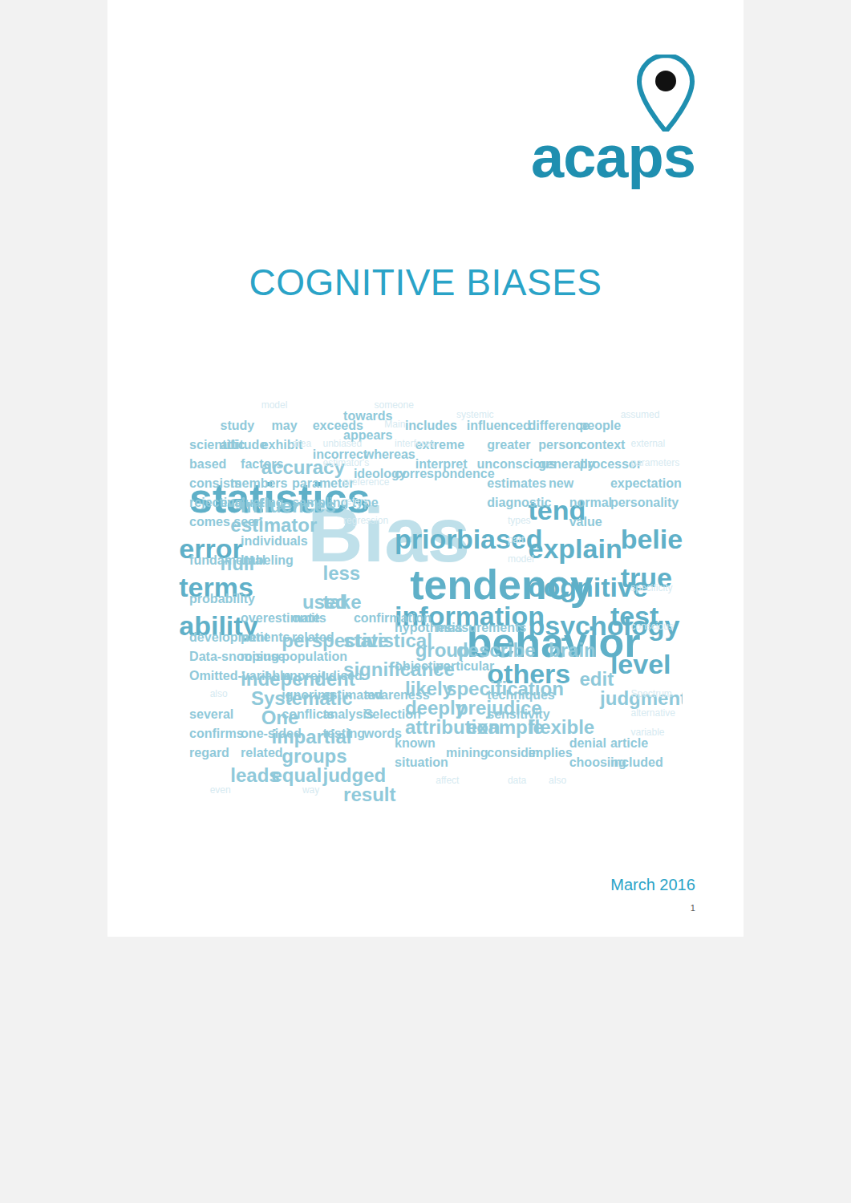acaps
COGNITIVE BIASES
Bias statistics tendency behavior error terms ability tend explain cognitive psychology information others level test true beliefs biased prior accuracy influences estimator null perspective statistical significance used less take group describe brain edit judgment likely specification deeply prejudice attribution example flexible independent Systematic One impartial groups leads equal judged result study attitude may exhibit exceeds towards appears incorrect whereas includes extreme interpret influenced greater unconscious difference person generally people context processor based scientific factors rejecting comes seen members individuals Labeling fundamental consists evaluating parameter sampling type ideology correspondence estimates diagnostic new normal value expectation personality probability development Data-snooping Omitted-variable several confirms regard one-sided related misuse population unprejudiced ignoring conflicts estimated analysis testing words Selection awareness objective particular known situation mining consider implies denial choosing article included techniques sensitivity measurements hypothesis confirmation overestimate patients omits related someone Main interferes systemic assumed external parameters specificity conscious Spectrum alternative variable also even way affect data also regression refers preference types part model model unbiased estimator's area
March 2016
1